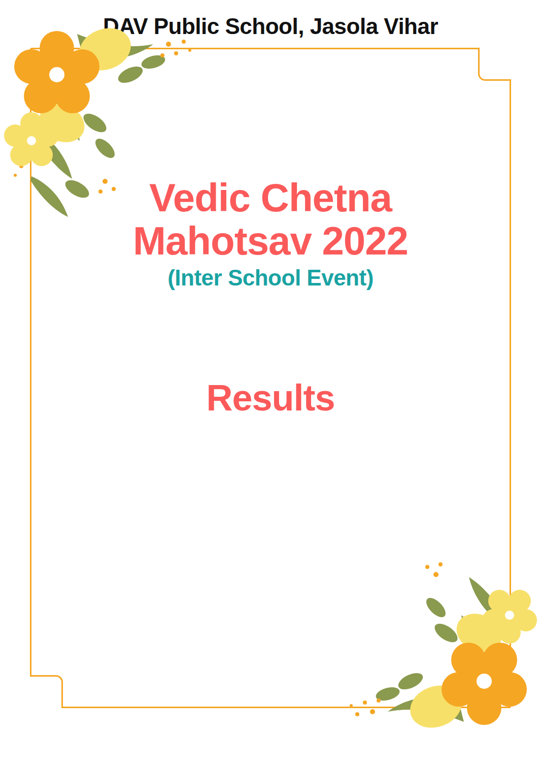DAV Public School, Jasola Vihar
Vedic Chetna
Mahotsav 2022
(Inter School Event)
Results